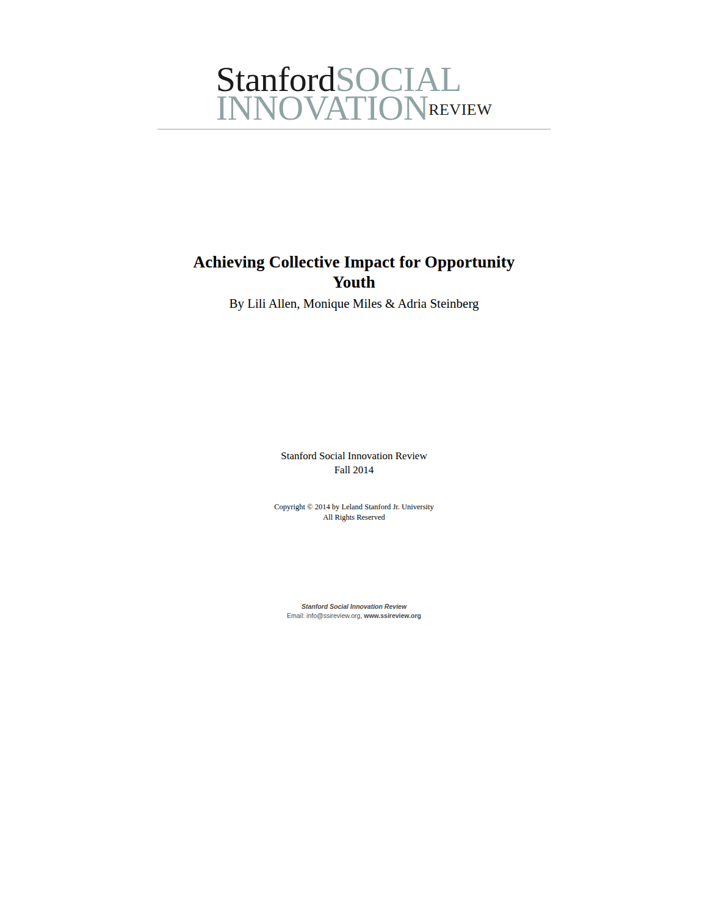Stanford SOCIAL
INNOVATION REVIEW
Achieving Collective Impact for Opportunity
Youth
By Lili Allen, Monique Miles & Adria Steinberg
Stanford Social Innovation Review
Fall 2014
Copyright © 2014 by Leland Stanford Jr. University
All Rights Reserved
Stanford Social Innovation Review
Email: info@ssireview.org, www.ssireview.org